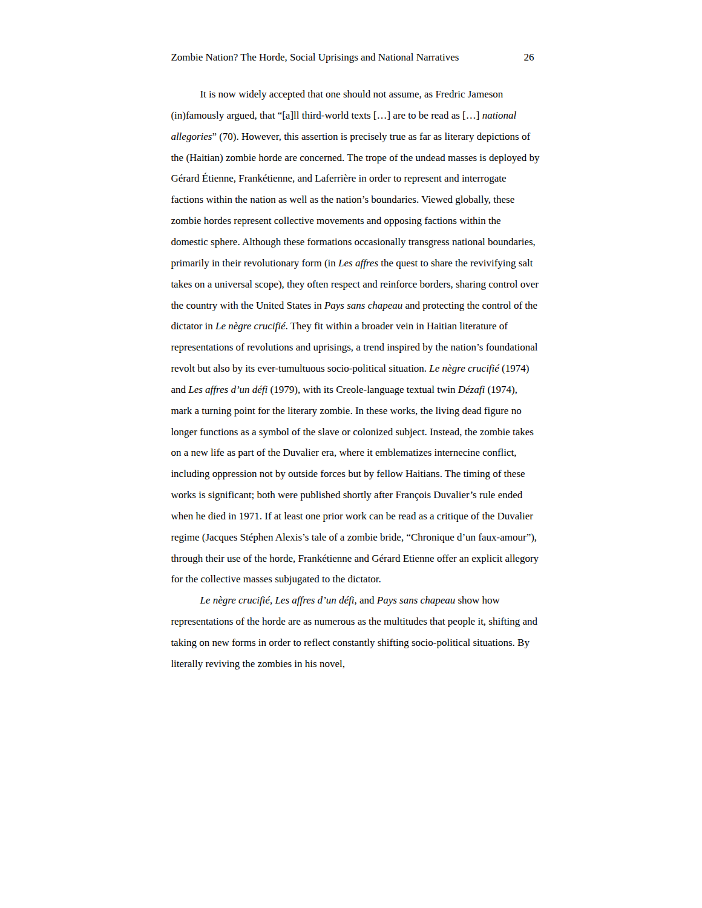Zombie Nation? The Horde, Social Uprisings and National Narratives 26
It is now widely accepted that one should not assume, as Fredric Jameson (in)famously argued, that “[a]ll third-world texts […] are to be read as […] national allegories” (70). However, this assertion is precisely true as far as literary depictions of the (Haitian) zombie horde are concerned. The trope of the undead masses is deployed by Gérard Étienne, Frankétienne, and Laferrière in order to represent and interrogate factions within the nation as well as the nation’s boundaries. Viewed globally, these zombie hordes represent collective movements and opposing factions within the domestic sphere. Although these formations occasionally transgress national boundaries, primarily in their revolutionary form (in Les affres the quest to share the revivifying salt takes on a universal scope), they often respect and reinforce borders, sharing control over the country with the United States in Pays sans chapeau and protecting the control of the dictator in Le nègre crucifié. They fit within a broader vein in Haitian literature of representations of revolutions and uprisings, a trend inspired by the nation’s foundational revolt but also by its ever-tumultuous socio-political situation. Le nègre crucifié (1974) and Les affres d’un défi (1979), with its Creole-language textual twin Dézafi (1974), mark a turning point for the literary zombie. In these works, the living dead figure no longer functions as a symbol of the slave or colonized subject. Instead, the zombie takes on a new life as part of the Duvalier era, where it emblematizes internecine conflict, including oppression not by outside forces but by fellow Haitians. The timing of these works is significant; both were published shortly after François Duvalier’s rule ended when he died in 1971. If at least one prior work can be read as a critique of the Duvalier regime (Jacques Stéphen Alexis’s tale of a zombie bride, “Chronique d’un faux-amour”), through their use of the horde, Frankétienne and Gérard Etienne offer an explicit allegory for the collective masses subjugated to the dictator.
Le nègre crucifié, Les affres d’un défi, and Pays sans chapeau show how representations of the horde are as numerous as the multitudes that people it, shifting and taking on new forms in order to reflect constantly shifting socio-political situations. By literally reviving the zombies in his novel,